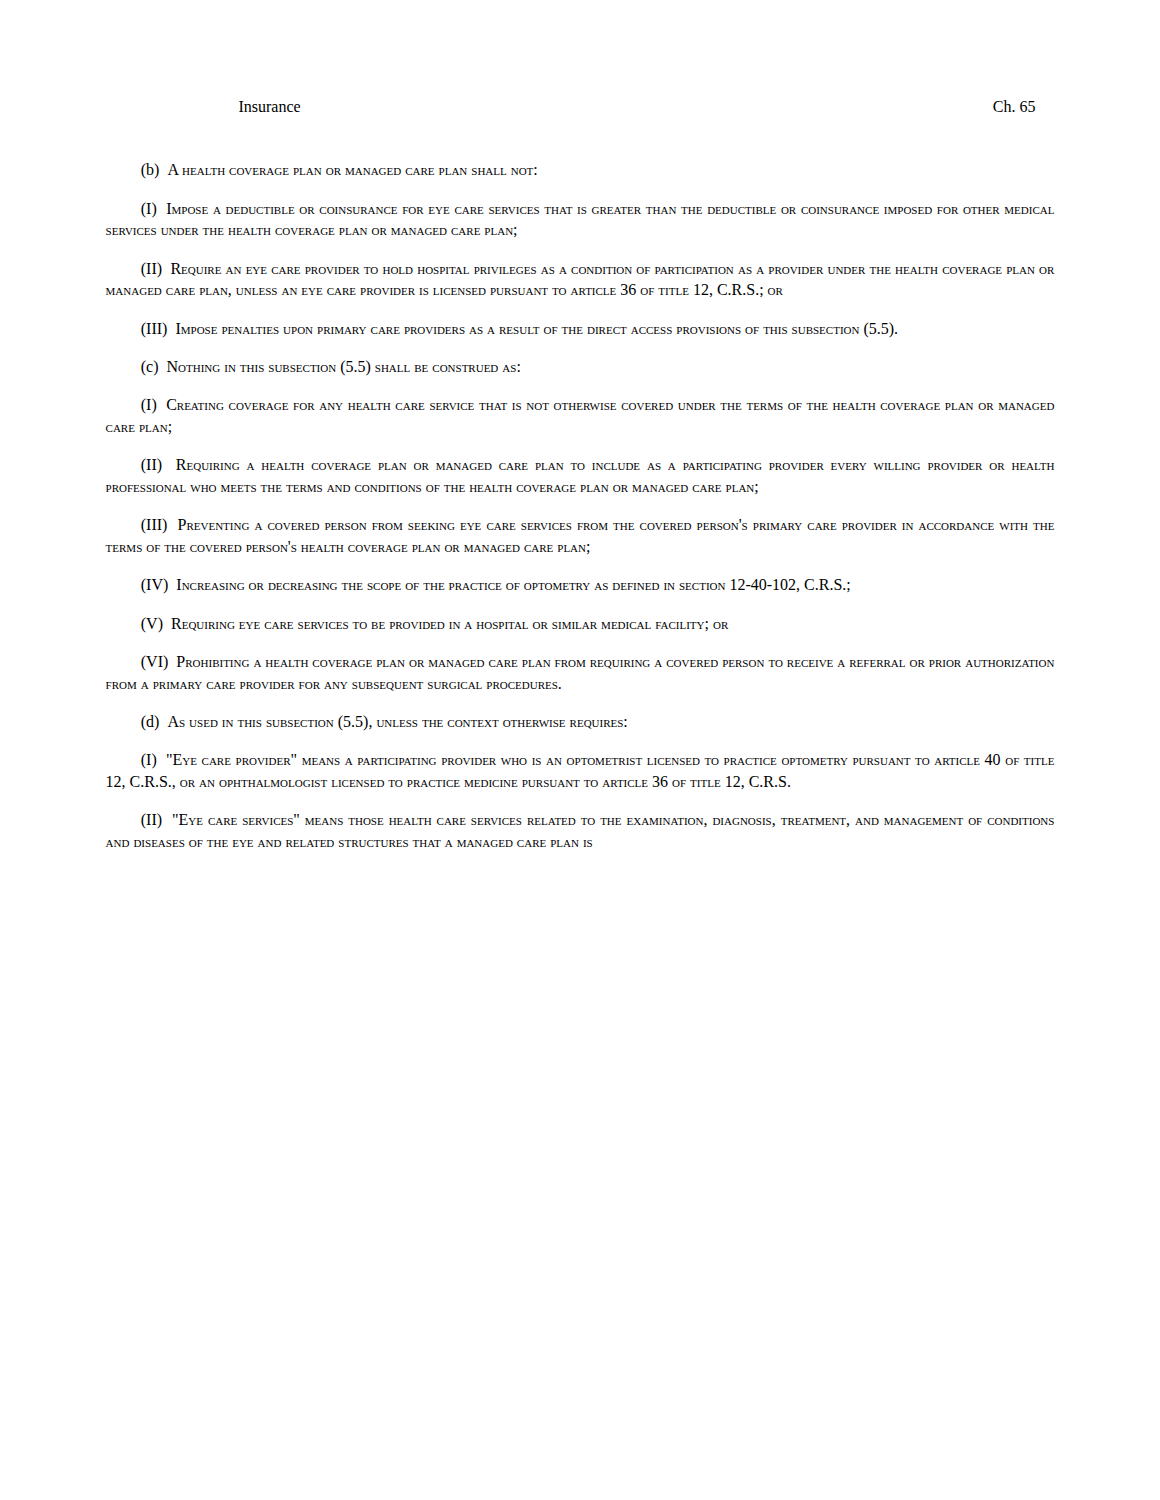Insurance Ch. 65
(b) A health coverage plan or managed care plan shall not:
(I) Impose a deductible or coinsurance for eye care services that is greater than the deductible or coinsurance imposed for other medical services under the health coverage plan or managed care plan;
(II) Require an eye care provider to hold hospital privileges as a condition of participation as a provider under the health coverage plan or managed care plan, unless an eye care provider is licensed pursuant to article 36 of title 12, C.R.S.; or
(III) Impose penalties upon primary care providers as a result of the direct access provisions of this subsection (5.5).
(c) Nothing in this subsection (5.5) shall be construed as:
(I) Creating coverage for any health care service that is not otherwise covered under the terms of the health coverage plan or managed care plan;
(II) Requiring a health coverage plan or managed care plan to include as a participating provider every willing provider or health professional who meets the terms and conditions of the health coverage plan or managed care plan;
(III) Preventing a covered person from seeking eye care services from the covered person's primary care provider in accordance with the terms of the covered person's health coverage plan or managed care plan;
(IV) Increasing or decreasing the scope of the practice of optometry as defined in section 12-40-102, C.R.S.;
(V) Requiring eye care services to be provided in a hospital or similar medical facility; or
(VI) Prohibiting a health coverage plan or managed care plan from requiring a covered person to receive a referral or prior authorization from a primary care provider for any subsequent surgical procedures.
(d) As used in this subsection (5.5), unless the context otherwise requires:
(I) "Eye care provider" means a participating provider who is an optometrist licensed to practice optometry pursuant to article 40 of title 12, C.R.S., or an ophthalmologist licensed to practice medicine pursuant to article 36 of title 12, C.R.S.
(II) "Eye care services" means those health care services related to the examination, diagnosis, treatment, and management of conditions and diseases of the eye and related structures that a managed care plan is